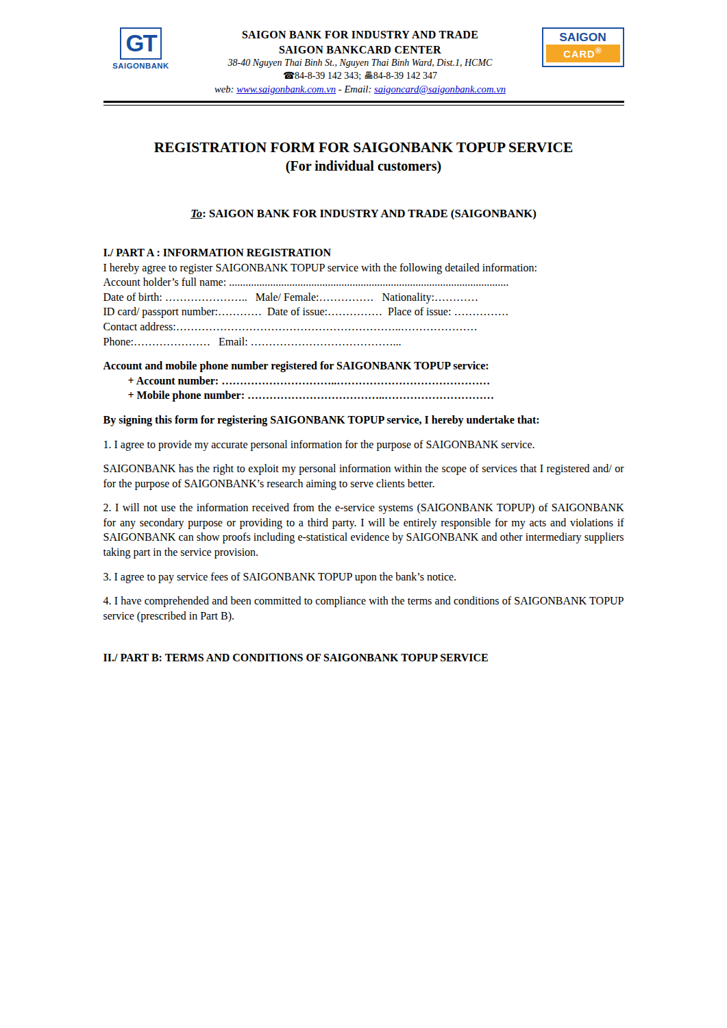GT
SAIGONBANK
SAIGON BANK FOR INDUSTRY AND TRADE
SAIGON BANKCARD CENTER
38-40 Nguyen Thai Binh St., Nguyen Thai Binh Ward, Dist.1, HCMC
☎84-8-39 142 343; 🖶84-8-39 142 347
web: www.saigonbank.com.vn - Email: saigoncard@saigonbank.com.vn
SAIGON
CARD®
REGISTRATION FORM FOR SAIGONBANK TOPUP SERVICE (For individual customers)
To: SAIGON BANK FOR INDUSTRY AND TRADE (SAIGONBANK)
I./ PART A : INFORMATION REGISTRATION
I hereby agree to register SAIGONBANK TOPUP service with the following detailed information:
Account holder’s full name: ......................................................................................................
Date of birth: ………………….. Male/ Female:…………… Nationality:…………
ID card/ passport number:………… Date of issue:…………… Place of issue: ……………
Contact address:……………………………………………………..…………………
Phone:………………… Email: …………………………………...
Account and mobile phone number registered for SAIGONBANK TOPUP service:
+ Account number: …………………………..……………………………………
+ Mobile phone number: ………………………………..…………………………
By signing this form for registering SAIGONBANK TOPUP service, I hereby undertake that:
1. I agree to provide my accurate personal information for the purpose of SAIGONBANK service.
SAIGONBANK has the right to exploit my personal information within the scope of services that I registered and/ or for the purpose of SAIGONBANK’s research aiming to serve clients better.
2. I will not use the information received from the e-service systems (SAIGONBANK TOPUP) of SAIGONBANK for any secondary purpose or providing to a third party. I will be entirely responsible for my acts and violations if SAIGONBANK can show proofs including e-statistical evidence by SAIGONBANK and other intermediary suppliers taking part in the service provision.
3. I agree to pay service fees of SAIGONBANK TOPUP upon the bank’s notice.
4. I have comprehended and been committed to compliance with the terms and conditions of SAIGONBANK TOPUP service (prescribed in Part B).
II./ PART B: TERMS AND CONDITIONS OF SAIGONBANK TOPUP SERVICE